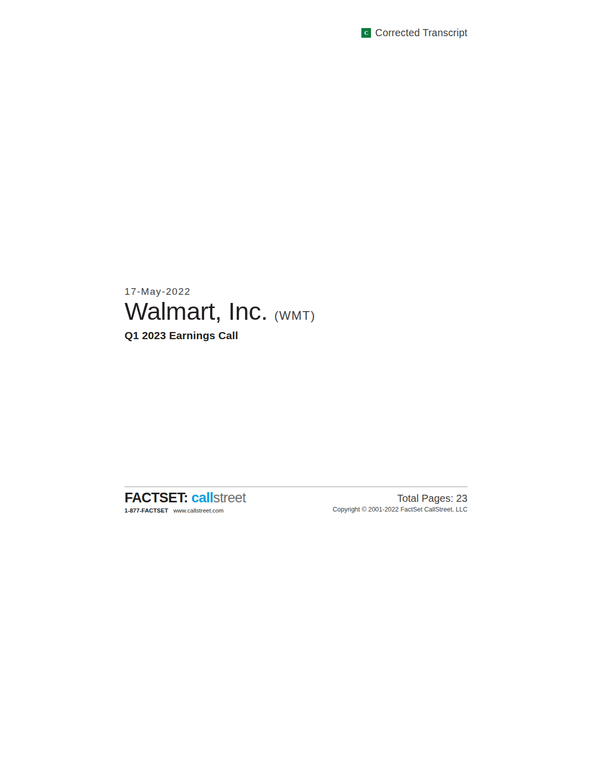CCorrected Transcript
17-May-2022
Walmart, Inc. (WMT)
Q1 2023 Earnings Call
FACTSET: call street
1-877-FACTSET www.callstreet.com
Total Pages: 23
Copyright © 2001-2022 FactSet CallStreet, LLC